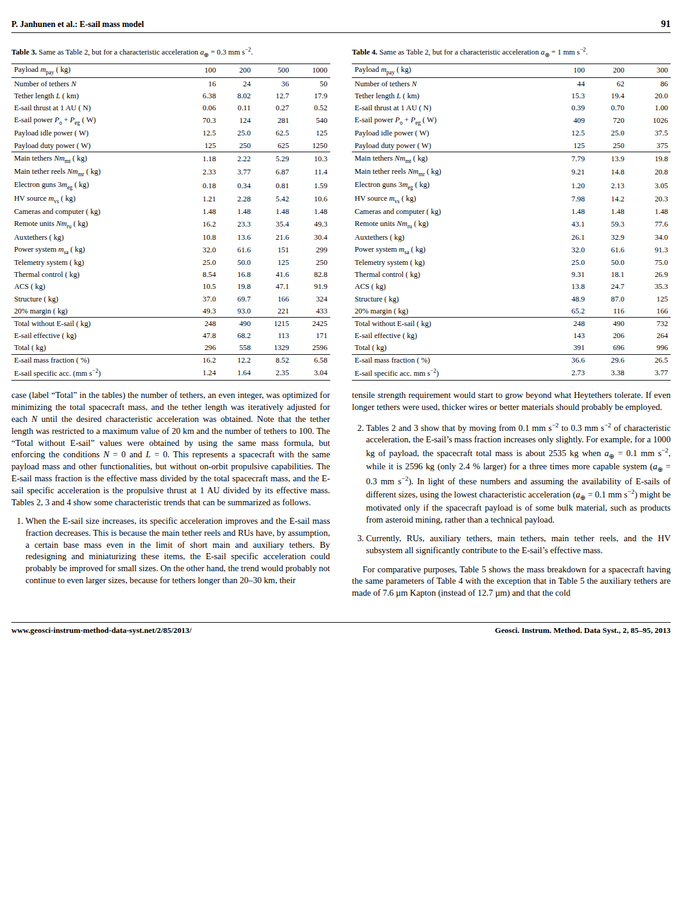P. Janhunen et al.: E-sail mass model 91
Table 3. Same as Table 2, but for a characteristic acceleration a ⊕ = 0.3 mm s −2 .
| Payload m pay ( kg) | 100 | 200 | 500 | 1000 |
| --- | --- | --- | --- | --- |
| Number of tethers N | 16 | 24 | 36 | 50 |
| Tether length L ( km) | 6.38 | 8.02 | 12.7 | 17.9 |
| E-sail thrust at 1 AU ( N) | 0.06 | 0.11 | 0.27 | 0.52 |
| E-sail power P o + P eg ( W) | 70.3 | 124 | 281 | 540 |
| Payload idle power ( W) | 12.5 | 25.0 | 62.5 | 125 |
| Payload duty power ( W) | 125 | 250 | 625 | 1250 |
| Main tethers Nm mt ( kg) | 1.18 | 2.22 | 5.29 | 10.3 |
| Main tether reels Nm mr ( kg) | 2.33 | 3.77 | 6.87 | 11.4 |
| Electron guns 3 m eg ( kg) | 0.18 | 0.34 | 0.81 | 1.59 |
| HV source m vs ( kg) | 1.21 | 2.28 | 5.42 | 10.6 |
| Cameras and computer ( kg) | 1.48 | 1.48 | 1.48 | 1.48 |
| Remote units Nm ru ( kg) | 16.2 | 23.3 | 35.4 | 49.3 |
| Auxtethers ( kg) | 10.8 | 13.6 | 21.6 | 30.4 |
| Power system m sa ( kg) | 32.0 | 61.6 | 151 | 299 |
| Telemetry system ( kg) | 25.0 | 50.0 | 125 | 250 |
| Thermal control ( kg) | 8.54 | 16.8 | 41.6 | 82.8 |
| ACS ( kg) | 10.5 | 19.8 | 47.1 | 91.9 |
| Structure ( kg) | 37.0 | 69.7 | 166 | 324 |
| 20% margin ( kg) | 49.3 | 93.0 | 221 | 433 |
| Total without E-sail ( kg) | 248 | 490 | 1215 | 2425 |
| E-sail effective ( kg) | 47.8 | 68.2 | 113 | 171 |
| Total ( kg) | 296 | 558 | 1329 | 2596 |
| E-sail mass fraction ( %) | 16.2 | 12.2 | 8.52 | 6.58 |
| E-sail specific acc. (mm s −2 ) | 1.24 | 1.64 | 2.35 | 3.04 |
case (label “Total” in the tables) the number of tethers, an even integer, was optimized for minimizing the total spacecraft mass, and the tether length was iteratively adjusted for each N until the desired characteristic acceleration was obtained. Note that the tether length was restricted to a maximum value of 20 km and the number of tethers to 100. The “Total without E-sail” values were obtained by using the same mass formula, but enforcing the conditions N = 0 and L = 0. This represents a spacecraft with the same payload mass and other functionalities, but without on-orbit propulsive capabilities. The E-sail mass fraction is the effective mass divided by the total spacecraft mass, and the E-sail specific acceleration is the propulsive thrust at 1 AU divided by its effective mass. Tables 2, 3 and 4 show some characteristic trends that can be summarized as follows.
When the E-sail size increases, its specific acceleration improves and the E-sail mass fraction decreases. This is because the main tether reels and RUs have, by assumption, a certain base mass even in the limit of short main and auxiliary tethers. By redesigning and miniaturizing these items, the E-sail specific acceleration could probably be improved for small sizes. On the other hand, the trend would probably not continue to even larger sizes, because for tethers longer than 20–30 km, their
Table 4. Same as Table 2, but for a characteristic acceleration a ⊕ = 1 mm s −2 .
| Payload m pay ( kg) | 100 | 200 | 300 |
| --- | --- | --- | --- |
| Number of tethers N | 44 | 62 | 86 |
| Tether length L ( km) | 15.3 | 19.4 | 20.0 |
| E-sail thrust at 1 AU ( N) | 0.39 | 0.70 | 1.00 |
| E-sail power P o + P eg ( W) | 409 | 720 | 1026 |
| Payload idle power ( W) | 12.5 | 25.0 | 37.5 |
| Payload duty power ( W) | 125 | 250 | 375 |
| Main tethers Nm mt ( kg) | 7.79 | 13.9 | 19.8 |
| Main tether reels Nm mr ( kg) | 9.21 | 14.8 | 20.8 |
| Electron guns 3 m eg ( kg) | 1.20 | 2.13 | 3.05 |
| HV source m vs ( kg) | 7.98 | 14.2 | 20.3 |
| Cameras and computer ( kg) | 1.48 | 1.48 | 1.48 |
| Remote units Nm ru ( kg) | 43.1 | 59.3 | 77.6 |
| Auxtethers ( kg) | 26.1 | 32.9 | 34.0 |
| Power system m sa ( kg) | 32.0 | 61.6 | 91.3 |
| Telemetry system ( kg) | 25.0 | 50.0 | 75.0 |
| Thermal control ( kg) | 9.31 | 18.1 | 26.9 |
| ACS ( kg) | 13.8 | 24.7 | 35.3 |
| Structure ( kg) | 48.9 | 87.0 | 125 |
| 20% margin ( kg) | 65.2 | 116 | 166 |
| Total without E-sail ( kg) | 248 | 490 | 732 |
| E-sail effective ( kg) | 143 | 206 | 264 |
| Total ( kg) | 391 | 696 | 996 |
| E-sail mass fraction ( %) | 36.6 | 29.6 | 26.5 |
| E-sail specific acc. mm s −2 ) | 2.73 | 3.38 | 3.77 |
tensile strength requirement would start to grow beyond what Heytethers tolerate. If even longer tethers were used, thicker wires or better materials should probably be employed.
Tables 2 and 3 show that by moving from 0.1 mm s−2 to 0.3 mm s−2 of characteristic acceleration, the E-sail’s mass fraction increases only slightly. For example, for a 1000 kg of payload, the spacecraft total mass is about 2535 kg when a⊕ = 0.1 mm s−2, while it is 2596 kg (only 2.4 % larger) for a three times more capable system (a⊕ = 0.3 mm s−2). In light of these numbers and assuming the availability of E-sails of different sizes, using the lowest characteristic acceleration (a⊕ = 0.1 mm s−2) might be motivated only if the spacecraft payload is of some bulk material, such as products from asteroid mining, rather than a technical payload.
Currently, RUs, auxiliary tethers, main tethers, main tether reels, and the HV subsystem all significantly contribute to the E-sail’s effective mass.
For comparative purposes, Table 5 shows the mass breakdown for a spacecraft having the same parameters of Table 4 with the exception that in Table 5 the auxiliary tethers are made of 7.6 µm Kapton (instead of 12.7 µm) and that the cold
www.geosci-instrum-method-data-syst.net/2/85/2013/ Geosci. Instrum. Method. Data Syst., 2, 85–95, 2013